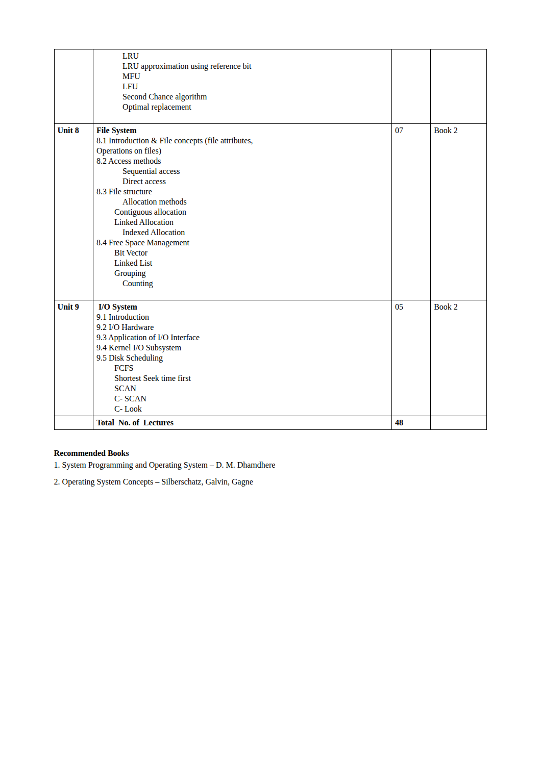| | LRU LRU approximation using reference bit MFU LFU Second Chance algorithm Optimal replacement | | |
| Unit 8 | File System 8.1 Introduction & File concepts (file attributes, Operations on files) 8.2 Access methods Sequential access Direct access 8.3 File structure Allocation methods Contiguous allocation Linked Allocation Indexed Allocation 8.4 Free Space Management Bit Vector Linked List Grouping Counting | 07 | Book 2 |
| Unit 9 | I/O System 9.1 Introduction 9.2 I/O Hardware 9.3 Application of I/O Interface 9.4 Kernel I/O Subsystem 9.5 Disk Scheduling FCFS Shortest Seek time first SCAN C- SCAN C- Look | 05 | Book 2 |
| | Total No. of Lectures | 48 | |
Recommended Books
1. System Programming and Operating System – D. M. Dhamdhere
2. Operating System Concepts – Silberschatz, Galvin, Gagne